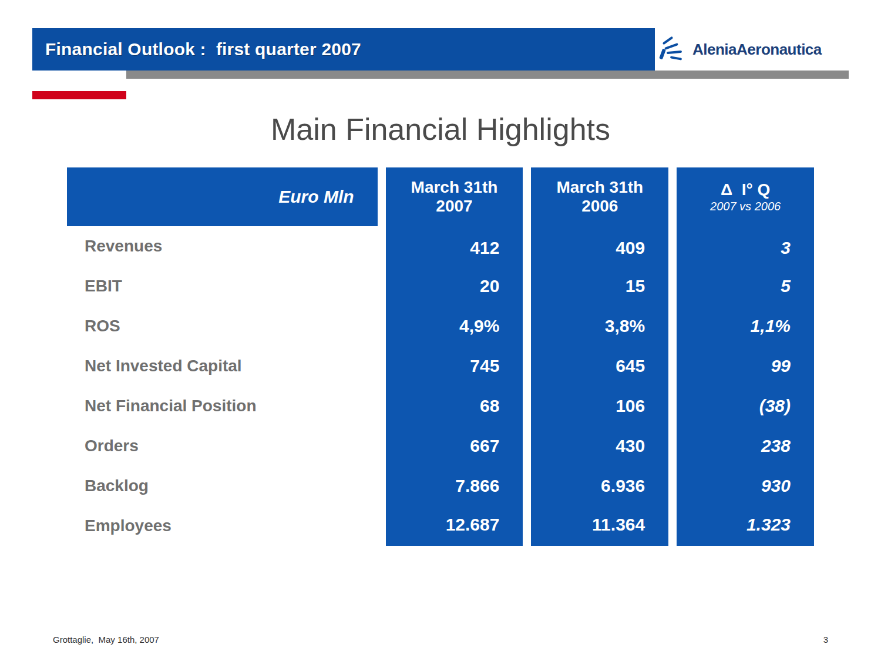Financial Outlook : first quarter 2007
AleniaAeronautica
Main Financial Highlights
| Euro Mln | March 31th 2007 | March 31th 2006 | Δ I° Q 2007 vs 2006 |
| --- | --- | --- | --- |
| Revenues | 412 | 409 | 3 |
| EBIT | 20 | 15 | 5 |
| ROS | 4,9% | 3,8% | 1,1% |
| Net Invested Capital | 745 | 645 | 99 |
| Net Financial Position | 68 | 106 | (38) |
| Orders | 667 | 430 | 238 |
| Backlog | 7.866 | 6.936 | 930 |
| Employees | 12.687 | 11.364 | 1.323 |
Grottaglie, May 16th, 2007
3